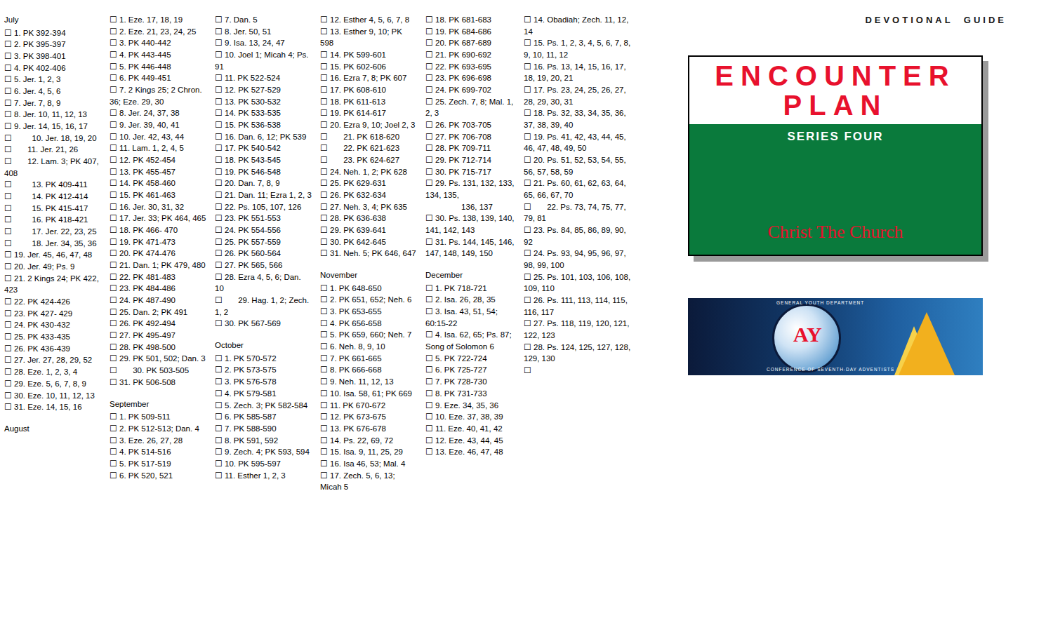July
1. PK 392-394
2. PK 395-397
3. PK 398-401
4. PK 402-406
5. Jer. 1, 2, 3
6. Jer. 4, 5, 6
7. Jer. 7, 8, 9
8. Jer. 10, 11, 12, 13
9. Jer. 14, 15, 16, 17
10. Jer. 18, 19, 20
11. Jer. 21, 26
12. Lam. 3; PK 407, 408
13. PK 409-411
14. PK 412-414
15. PK 415-417
16. PK 418-421
17. Jer. 22, 23, 25
18. Jer. 34, 35, 36
19. Jer. 45, 46, 47, 48
20. Jer. 49; Ps. 9
21. 2 Kings 24; PK 422, 423
22. PK 424-426
23. PK 427- 429
24. PK 430-432
25. PK 433-435
26. PK 436-439
27. Jer. 27, 28, 29, 52
28. Eze. 1, 2, 3, 4
29. Eze. 5, 6, 7, 8, 9
30. Eze. 10, 11, 12, 13
31. Eze. 14, 15, 16
August
1. Eze. 17, 18, 19
2. Eze. 21, 23, 24, 25
3. PK 440-442
4. PK 443-445
5. PK 446-448
6. PK 449-451
7. 2 Kings 25; 2 Chron. 36; Eze. 29, 30
8. Jer. 24, 37, 38
9. Jer. 39, 40, 41
10. Jer. 42, 43, 44
11. Lam. 1, 2, 4, 5
12. PK 452-454
13. PK 455-457
14. PK 458-460
15. PK 461-463
16. Jer. 30, 31, 32
17. Jer. 33; PK 464, 465
18. PK 466- 470
19. PK 471-473
20. PK 474-476
21. Dan. 1; PK 479, 480
22. PK 481-483
23. PK 484-486
24. PK 487-490
25. Dan. 2; PK 491
26. PK 492-494
27. PK 495-497
28. PK 498-500
29. PK 501, 502; Dan. 3
30. PK 503-505
31. PK 506-508
September
1. PK 509-511
2. PK 512-513; Dan. 4
3. Eze. 26, 27, 28
4. PK 514-516
5. PK 517-519
6. PK 520, 521
7. Dan. 5
8. Jer. 50, 51
9. Isa. 13, 24, 47
10. Joel 1; Micah 4; Ps. 91
11. PK 522-524
12. PK 527-529
13. PK 530-532
14. PK 533-535
15. PK 536-538
16. Dan. 6, 12; PK 539
17. PK 540-542
18. PK 543-545
19. PK 546-548
20. Dan. 7, 8, 9
21. Dan. 11; Ezra 1, 2, 3
22. Ps. 105, 107, 126
23. PK 551-553
24. PK 554-556
25. PK 557-559
26. PK 560-564
27. PK 565, 566
28. Ezra 4, 5, 6; Dan. 10
29. Hag. 1, 2; Zech. 1, 2
30. PK 567-569
October
1. PK 570-572
2. PK 573-575
3. PK 576-578
4. PK 579-581
5. Zech. 3; PK 582-584
6. PK 585-587
7. PK 588-590
8. PK 591, 592
9. Zech. 4; PK 593, 594
10. PK 595-597
11. Esther 1, 2, 3
12. Esther 4, 5, 6, 7, 8
13. Esther 9, 10; PK 598
14. PK 599-601
15. PK 602-606
16. Ezra 7, 8; PK 607
17. PK 608-610
18. PK 611-613
19. PK 614-617
20. Ezra 9, 10; Joel 2, 3
21. PK 618-620
22. PK 621-623
23. PK 624-627
24. Neh. 1, 2; PK 628
25. PK 629-631
26. PK 632-634
27. Neh. 3, 4; PK 635
28. PK 636-638
29. PK 639-641
30. PK 642-645
31. Neh. 5; PK 646, 647
November
1. PK 648-650
2. PK 651, 652; Neh. 6
3. PK 653-655
4. PK 656-658
5. PK 659, 660; Neh. 7
6. Neh. 8, 9, 10
7. PK 661-665
8. PK 666-668
9. Neh. 11, 12, 13
10. Isa. 58, 61; PK 669
11. PK 670-672
12. PK 673-675
13. PK 676-678
14. Ps. 22, 69, 72
15. Isa. 9, 11, 25, 29
16. Isa 46, 53; Mal. 4
17. Zech. 5, 6, 13; Micah 5
18. PK 681-683
19. PK 684-686
20. PK 687-689
21. PK 690-692
22. PK 693-695
23. PK 696-698
24. PK 699-702
25. Zech. 7, 8; Mal. 1, 2, 3
26. PK 703-705
27. PK 706-708
28. PK 709-711
29. PK 712-714
30. PK 715-717
29. Ps. 131, 132, 133, 134, 135,
136, 137
30. Ps. 138, 139, 140, 141, 142, 143
31. Ps. 144, 145, 146, 147, 148, 149, 150
December
1. PK 718-721
2. Isa. 26, 28, 35
3. Isa. 43, 51, 54; 60:15-22
4. Isa. 62, 65; Ps. 87; Song of Solomon 6
5. PK 722-724
6. PK 725-727
7. PK 728-730
8. PK 731-733
9. Eze. 34, 35, 36
10. Eze. 37, 38, 39
11. Eze. 40, 41, 42
12. Eze. 43, 44, 45
13. Eze. 46, 47, 48
14. Obadiah; Zech. 11, 12, 14
15. Ps. 1, 2, 3, 4, 5, 6, 7, 8, 9, 10, 11, 12
16. Ps. 13, 14, 15, 16, 17, 18, 19, 20, 21
17. Ps. 23, 24, 25, 26, 27, 28, 29, 30, 31
18. Ps. 32, 33, 34, 35, 36, 37, 38, 39, 40
19. Ps. 41, 42, 43, 44, 45, 46, 47, 48, 49, 50
20. Ps. 51, 52, 53, 54, 55, 56, 57, 58, 59
21. Ps. 60, 61, 62, 63, 64, 65, 66, 67, 70
22. Ps. 73, 74, 75, 77, 79, 81
23. Ps. 84, 85, 86, 89, 90, 92
24. Ps. 93, 94, 95, 96, 97, 98, 99, 100
25. Ps. 101, 103, 106, 108, 109, 110
26. Ps. 111, 113, 114, 115, 116, 117
27. Ps. 118, 119, 120, 121, 122, 123
28. Ps. 124, 125, 127, 128, 129, 130
DEVOTIONAL GUIDE
ENCOUNTER
PLAN
SERIES FOUR
Christ The Church
GENERAL YOUTH DEPARTMENT CONFERENCE OF SEVENTH-DAY ADVENTISTS
AY